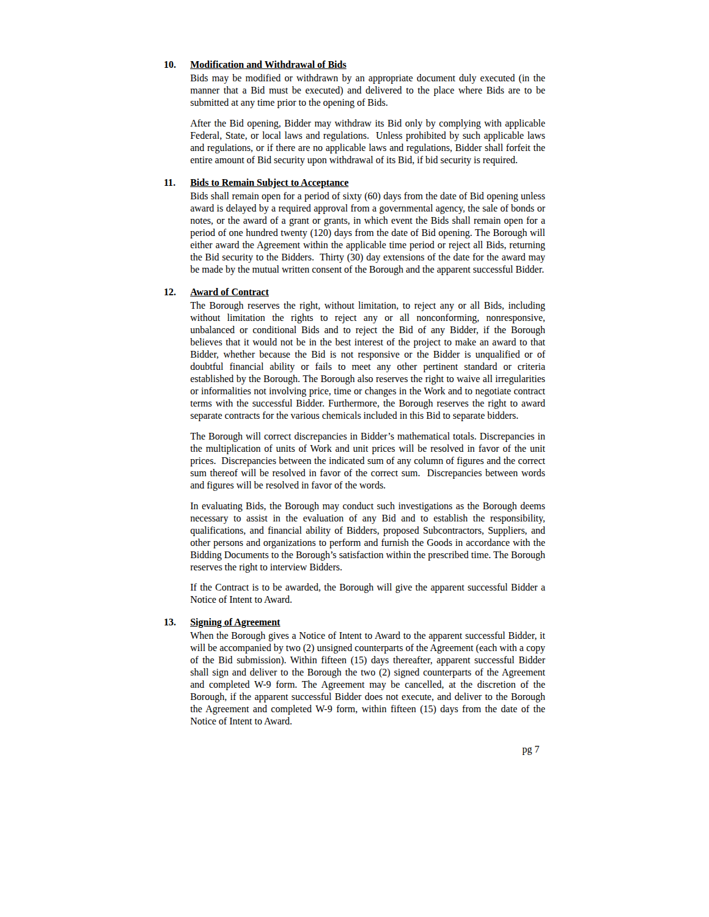Modification and Withdrawal of Bids
Bids may be modified or withdrawn by an appropriate document duly executed (in the manner that a Bid must be executed) and delivered to the place where Bids are to be submitted at any time prior to the opening of Bids.
After the Bid opening, Bidder may withdraw its Bid only by complying with applicable Federal, State, or local laws and regulations. Unless prohibited by such applicable laws and regulations, or if there are no applicable laws and regulations, Bidder shall forfeit the entire amount of Bid security upon withdrawal of its Bid, if bid security is required.
Bids to Remain Subject to Acceptance
Bids shall remain open for a period of sixty (60) days from the date of Bid opening unless award is delayed by a required approval from a governmental agency, the sale of bonds or notes, or the award of a grant or grants, in which event the Bids shall remain open for a period of one hundred twenty (120) days from the date of Bid opening. The Borough will either award the Agreement within the applicable time period or reject all Bids, returning the Bid security to the Bidders. Thirty (30) day extensions of the date for the award may be made by the mutual written consent of the Borough and the apparent successful Bidder.
Award of Contract
The Borough reserves the right, without limitation, to reject any or all Bids, including without limitation the rights to reject any or all nonconforming, nonresponsive, unbalanced or conditional Bids and to reject the Bid of any Bidder, if the Borough believes that it would not be in the best interest of the project to make an award to that Bidder, whether because the Bid is not responsive or the Bidder is unqualified or of doubtful financial ability or fails to meet any other pertinent standard or criteria established by the Borough. The Borough also reserves the right to waive all irregularities or informalities not involving price, time or changes in the Work and to negotiate contract terms with the successful Bidder. Furthermore, the Borough reserves the right to award separate contracts for the various chemicals included in this Bid to separate bidders.
The Borough will correct discrepancies in Bidder’s mathematical totals. Discrepancies in the multiplication of units of Work and unit prices will be resolved in favor of the unit prices. Discrepancies between the indicated sum of any column of figures and the correct sum thereof will be resolved in favor of the correct sum. Discrepancies between words and figures will be resolved in favor of the words.
In evaluating Bids, the Borough may conduct such investigations as the Borough deems necessary to assist in the evaluation of any Bid and to establish the responsibility, qualifications, and financial ability of Bidders, proposed Subcontractors, Suppliers, and other persons and organizations to perform and furnish the Goods in accordance with the Bidding Documents to the Borough’s satisfaction within the prescribed time. The Borough reserves the right to interview Bidders.
If the Contract is to be awarded, the Borough will give the apparent successful Bidder a Notice of Intent to Award.
Signing of Agreement
When the Borough gives a Notice of Intent to Award to the apparent successful Bidder, it will be accompanied by two (2) unsigned counterparts of the Agreement (each with a copy of the Bid submission). Within fifteen (15) days thereafter, apparent successful Bidder shall sign and deliver to the Borough the two (2) signed counterparts of the Agreement and completed W-9 form. The Agreement may be cancelled, at the discretion of the Borough, if the apparent successful Bidder does not execute, and deliver to the Borough the Agreement and completed W-9 form, within fifteen (15) days from the date of the Notice of Intent to Award.
pg 7